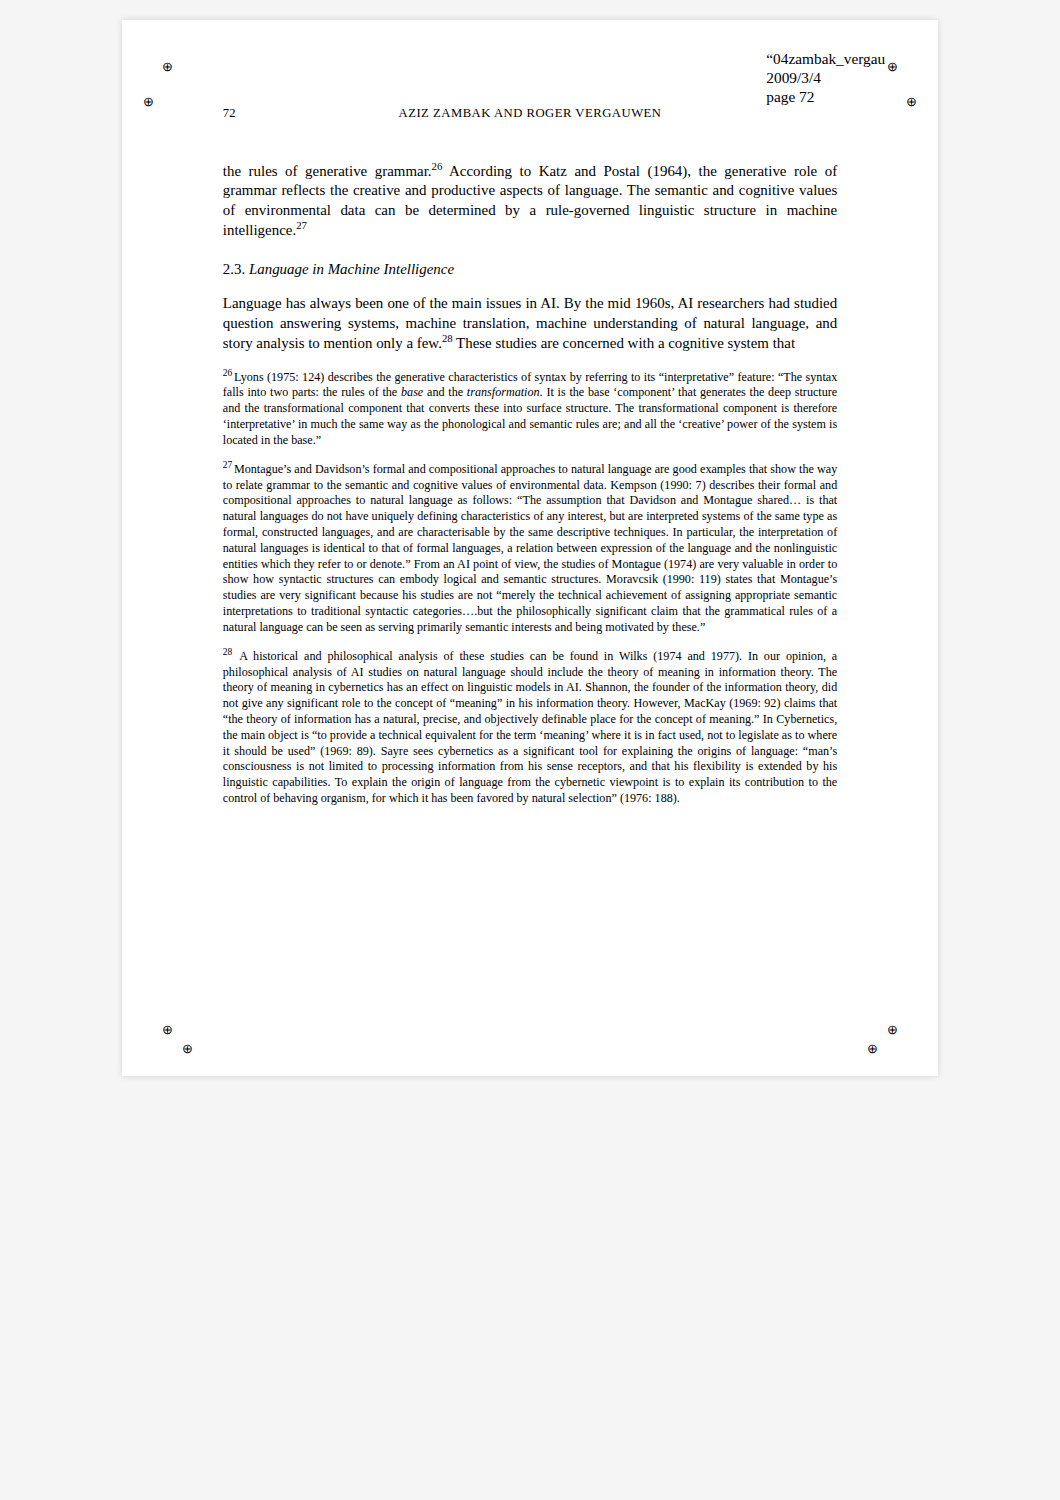⊕
⊕
⊕
⊕
⊕
⊕
⊕
⊕
“04zambak_vergau
2009/3/4
page 72
72 AZIZ ZAMBAK AND ROGER VERGAUWEN
the rules of generative grammar.26 According to Katz and Postal (1964), the generative role of grammar reflects the creative and productive aspects of language. The semantic and cognitive values of environmental data can be determined by a rule-governed linguistic structure in machine intelligence.27
2.3. Language in Machine Intelligence
Language has always been one of the main issues in AI. By the mid 1960s, AI researchers had studied question answering systems, machine translation, machine understanding of natural language, and story analysis to mention only a few.28 These studies are concerned with a cognitive system that
26 Lyons (1975: 124) describes the generative characteristics of syntax by referring to its “interpretative” feature: “The syntax falls into two parts: the rules of the base and the transformation. It is the base ‘component’ that generates the deep structure and the transformational component that converts these into surface structure. The transformational component is therefore ‘interpretative’ in much the same way as the phonological and semantic rules are; and all the ‘creative’ power of the system is located in the base.”
27 Montague’s and Davidson’s formal and compositional approaches to natural language are good examples that show the way to relate grammar to the semantic and cognitive values of environmental data. Kempson (1990: 7) describes their formal and compositional approaches to natural language as follows: “The assumption that Davidson and Montague shared… is that natural languages do not have uniquely defining characteristics of any interest, but are interpreted systems of the same type as formal, constructed languages, and are characterisable by the same descriptive techniques. In particular, the interpretation of natural languages is identical to that of formal languages, a relation between expression of the language and the nonlinguistic entities which they refer to or denote.” From an AI point of view, the studies of Montague (1974) are very valuable in order to show how syntactic structures can embody logical and semantic structures. Moravcsik (1990: 119) states that Montague’s studies are very significant because his studies are not “merely the technical achievement of assigning appropriate semantic interpretations to traditional syntactic categories….but the philosophically significant claim that the grammatical rules of a natural language can be seen as serving primarily semantic interests and being motivated by these.”
28 A historical and philosophical analysis of these studies can be found in Wilks (1974 and 1977). In our opinion, a philosophical analysis of AI studies on natural language should include the theory of meaning in information theory. The theory of meaning in cybernetics has an effect on linguistic models in AI. Shannon, the founder of the information theory, did not give any significant role to the concept of “meaning” in his information theory. However, MacKay (1969: 92) claims that “the theory of information has a natural, precise, and objectively definable place for the concept of meaning.” In Cybernetics, the main object is “to provide a technical equivalent for the term ‘meaning’ where it is in fact used, not to legislate as to where it should be used” (1969: 89). Sayre sees cybernetics as a significant tool for explaining the origins of language: “man’s consciousness is not limited to processing information from his sense receptors, and that his flexibility is extended by his linguistic capabilities. To explain the origin of language from the cybernetic viewpoint is to explain its contribution to the control of behaving organism, for which it has been favored by natural selection” (1976: 188).